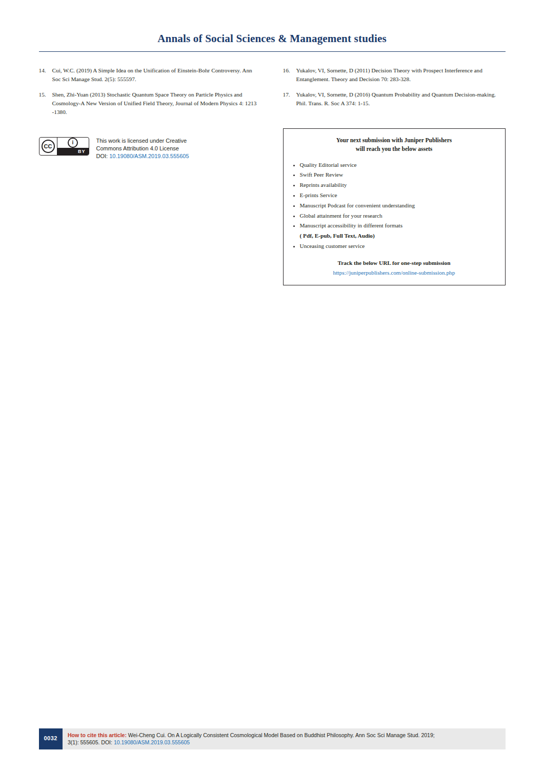Annals of Social Sciences & Management studies
14. Cui, W.C. (2019) A Simple Idea on the Unification of Einstein-Bohr Controversy. Ann Soc Sci Manage Stud. 2(5): 555597.
15. Shen, Zhi-Yuan (2013) Stochastic Quantum Space Theory on Particle Physics and Cosmology-A New Version of Unified Field Theory, Journal of Modern Physics 4: 1213 -1380.
CC
i
BY
This work is licensed under Creative
Commons Attribution 4.0 License
DOI: 10.19080/ASM.2019.03.555605
16. Yukalov, VI, Sornette, D (2011) Decision Theory with Prospect Interference and Entanglement. Theory and Decision 70: 283-328.
17. Yukalov, VI, Sornette, D (2016) Quantum Probability and Quantum Decision-making. Phil. Trans. R. Soc A 374: 1-15.
Your next submission with Juniper Publishers
will reach you the below assets
Quality Editorial service
Swift Peer Review
Reprints availability
E-prints Service
Manuscript Podcast for convenient understanding
Global attainment for your research
Manuscript accessibility in different formats
( Pdf, E-pub, Full Text, Audio)
Unceasing customer service
Track the below URL for one-step submission https://juniperpublishers.com/online-submission.php
0032
How to cite this article: Wei-Cheng Cui. On A Logically Consistent Cosmological Model Based on Buddhist Philosophy. Ann Soc Sci Manage Stud. 2019;
3(1): 555605. DOI: 10.19080/ASM.2019.03.555605